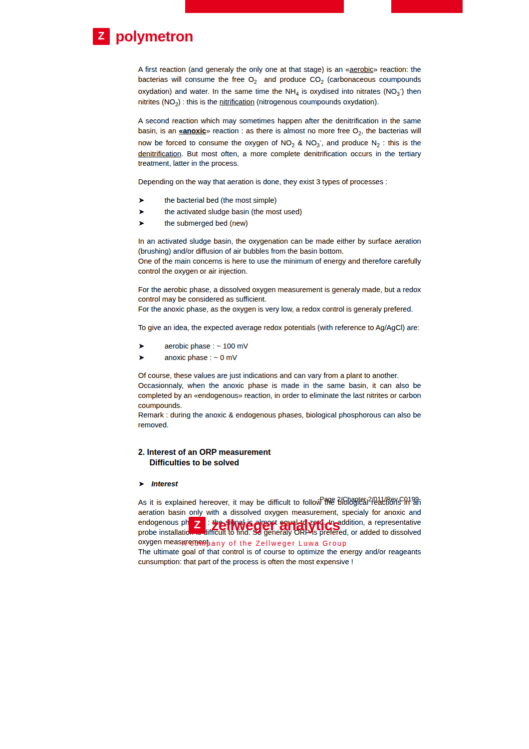Z
polymetron
A first reaction (and generaly the only one at that stage) is an «aerobic» reaction: the bacterias will consume the free O2 and produce CO2 (carbonaceous coumpounds oxydation) and water. In the same time the NH4 is oxydised into nitrates (NO3-) then nitrites (NO2) : this is the nitrification (nitrogenous coumpounds oxydation).
A second reaction which may sometimes happen after the denitrification in the same basin, is an «anoxic» reaction : as there is almost no more free O2, the bacterias will now be forced to consume the oxygen of NO2 & NO3-, and produce N2 : this is the denitrification. But most often, a more complete denitrification occurs in the tertiary treatment, latter in the process.
Depending on the way that aeration is done, they exist 3 types of processes :
➤the bacterial bed (the most simple)
➤the activated sludge basin (the most used)
➤the submerged bed (new)
In an activated sludge basin, the oxygenation can be made either by surface aeration (brushing) and/or diffusion of air bubbles from the basin bottom.
One of the main concerns is here to use the minimum of energy and therefore carefully control the oxygen or air injection.
For the aerobic phase, a dissolved oxygen measurement is generaly made, but a redox control may be considered as sufficient.
For the anoxic phase, as the oxygen is very low, a redox control is generaly prefered.
To give an idea, the expected average redox potentials (with reference to Ag/AgCl) are:
➤aerobic phase : ~ 100 mV
➤anoxic phase : ~ 0 mV
Of course, these values are just indications and can vary from a plant to another.
Occasionnaly, when the anoxic phase is made in the same basin, it can also be completed by an «endogenous» reaction, in order to eliminate the last nitrites or carbon coumpounds.
Remark : during the anoxic & endogenous phases, biological phosphorous can also be removed.
2. Interest of an ORP measurement Difficulties to be solved
➤Interest
As it is explained hereover, it may be difficult to follow the biological reactions in an aeration basin only with a dissolved oxygen measurement, specialy for anoxic and endogenous phases : the signal is almost equal to zero. In addition, a representative probe installation is difficult to find. So generaly ORP is prefered, or added to dissolved oxygen measurement.
The ultimate goal of that control is of course to optimize the energy and/or reageants cunsumption: that part of the process is often the most expensive !
-Page 2/Chapter 2/011/Rev.C0199-
Z
zellweger analytics
A company of the Zellweger Luwa Group